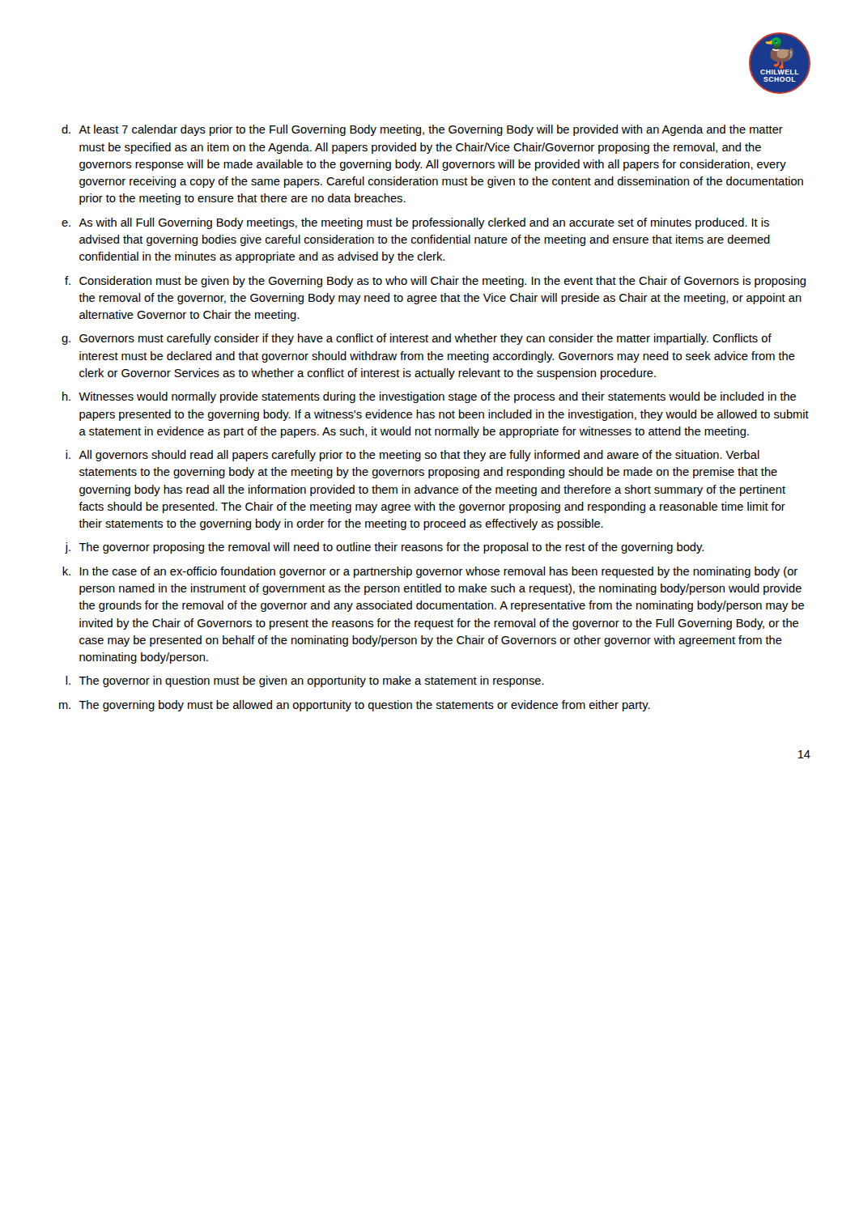🦆 CHILWELL
SCHOOL
At least 7 calendar days prior to the Full Governing Body meeting, the Governing Body will be provided with an Agenda and the matter must be specified as an item on the Agenda. All papers provided by the Chair/Vice Chair/Governor proposing the removal, and the governors response will be made available to the governing body. All governors will be provided with all papers for consideration, every governor receiving a copy of the same papers. Careful consideration must be given to the content and dissemination of the documentation prior to the meeting to ensure that there are no data breaches.
As with all Full Governing Body meetings, the meeting must be professionally clerked and an accurate set of minutes produced. It is advised that governing bodies give careful consideration to the confidential nature of the meeting and ensure that items are deemed confidential in the minutes as appropriate and as advised by the clerk.
Consideration must be given by the Governing Body as to who will Chair the meeting. In the event that the Chair of Governors is proposing the removal of the governor, the Governing Body may need to agree that the Vice Chair will preside as Chair at the meeting, or appoint an alternative Governor to Chair the meeting.
Governors must carefully consider if they have a conflict of interest and whether they can consider the matter impartially. Conflicts of interest must be declared and that governor should withdraw from the meeting accordingly. Governors may need to seek advice from the clerk or Governor Services as to whether a conflict of interest is actually relevant to the suspension procedure.
Witnesses would normally provide statements during the investigation stage of the process and their statements would be included in the papers presented to the governing body. If a witness's evidence has not been included in the investigation, they would be allowed to submit a statement in evidence as part of the papers. As such, it would not normally be appropriate for witnesses to attend the meeting.
All governors should read all papers carefully prior to the meeting so that they are fully informed and aware of the situation. Verbal statements to the governing body at the meeting by the governors proposing and responding should be made on the premise that the governing body has read all the information provided to them in advance of the meeting and therefore a short summary of the pertinent facts should be presented. The Chair of the meeting may agree with the governor proposing and responding a reasonable time limit for their statements to the governing body in order for the meeting to proceed as effectively as possible.
The governor proposing the removal will need to outline their reasons for the proposal to the rest of the governing body.
In the case of an ex-officio foundation governor or a partnership governor whose removal has been requested by the nominating body (or person named in the instrument of government as the person entitled to make such a request), the nominating body/person would provide the grounds for the removal of the governor and any associated documentation. A representative from the nominating body/person may be invited by the Chair of Governors to present the reasons for the request for the removal of the governor to the Full Governing Body, or the case may be presented on behalf of the nominating body/person by the Chair of Governors or other governor with agreement from the nominating body/person.
The governor in question must be given an opportunity to make a statement in response.
The governing body must be allowed an opportunity to question the statements or evidence from either party.
14